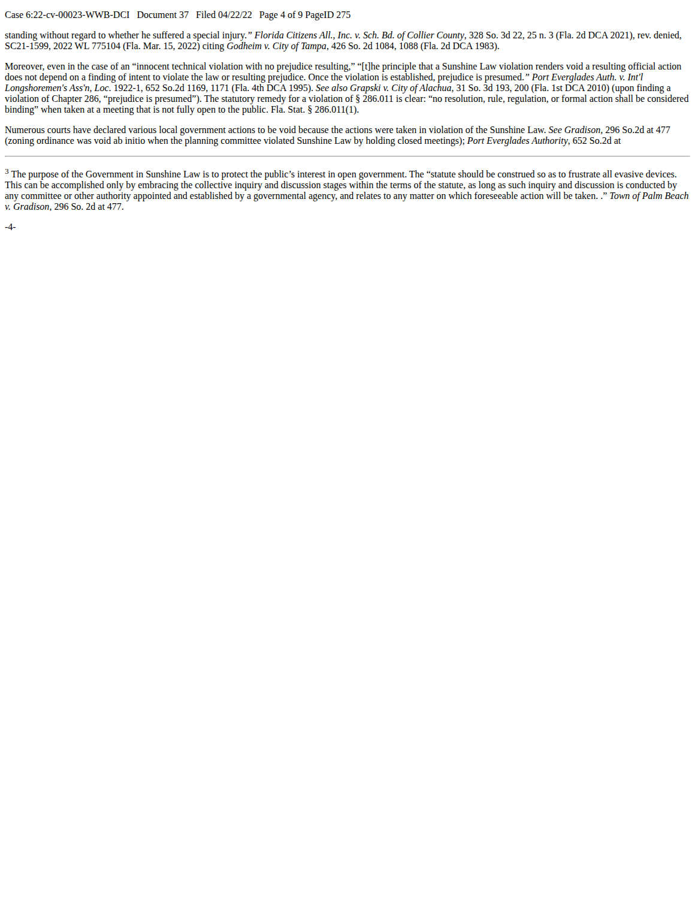Case 6:22-cv-00023-WWB-DCI Document 37 Filed 04/22/22 Page 4 of 9 PageID 275
standing without regard to whether he suffered a special injury.” Florida Citizens All., Inc. v. Sch. Bd. of Collier County, 328 So. 3d 22, 25 n. 3 (Fla. 2d DCA 2021), rev. denied, SC21-1599, 2022 WL 775104 (Fla. Mar. 15, 2022) citing Godheim v. City of Tampa, 426 So. 2d 1084, 1088 (Fla. 2d DCA 1983).
Moreover, even in the case of an “innocent technical violation with no prejudice resulting,” “[t]he principle that a Sunshine Law violation renders void a resulting official action does not depend on a finding of intent to violate the law or resulting prejudice. Once the violation is established, prejudice is presumed.” Port Everglades Auth. v. Int'l Longshoremen's Ass'n, Loc. 1922-1, 652 So.2d 1169, 1171 (Fla. 4th DCA 1995). See also Grapski v. City of Alachua, 31 So. 3d 193, 200 (Fla. 1st DCA 2010) (upon finding a violation of Chapter 286, “prejudice is presumed”). The statutory remedy for a violation of § 286.011 is clear: “no resolution, rule, regulation, or formal action shall be considered binding” when taken at a meeting that is not fully open to the public. Fla. Stat. § 286.011(1).
Numerous courts have declared various local government actions to be void because the actions were taken in violation of the Sunshine Law. See Gradison, 296 So.2d at 477 (zoning ordinance was void ab initio when the planning committee violated Sunshine Law by holding closed meetings); Port Everglades Authority, 652 So.2d at
3 The purpose of the Government in Sunshine Law is to protect the public’s interest in open government. The “statute should be construed so as to frustrate all evasive devices. This can be accomplished only by embracing the collective inquiry and discussion stages within the terms of the statute, as long as such inquiry and discussion is conducted by any committee or other authority appointed and established by a governmental agency, and relates to any matter on which foreseeable action will be taken. .” Town of Palm Beach v. Gradison, 296 So. 2d at 477.
-4-